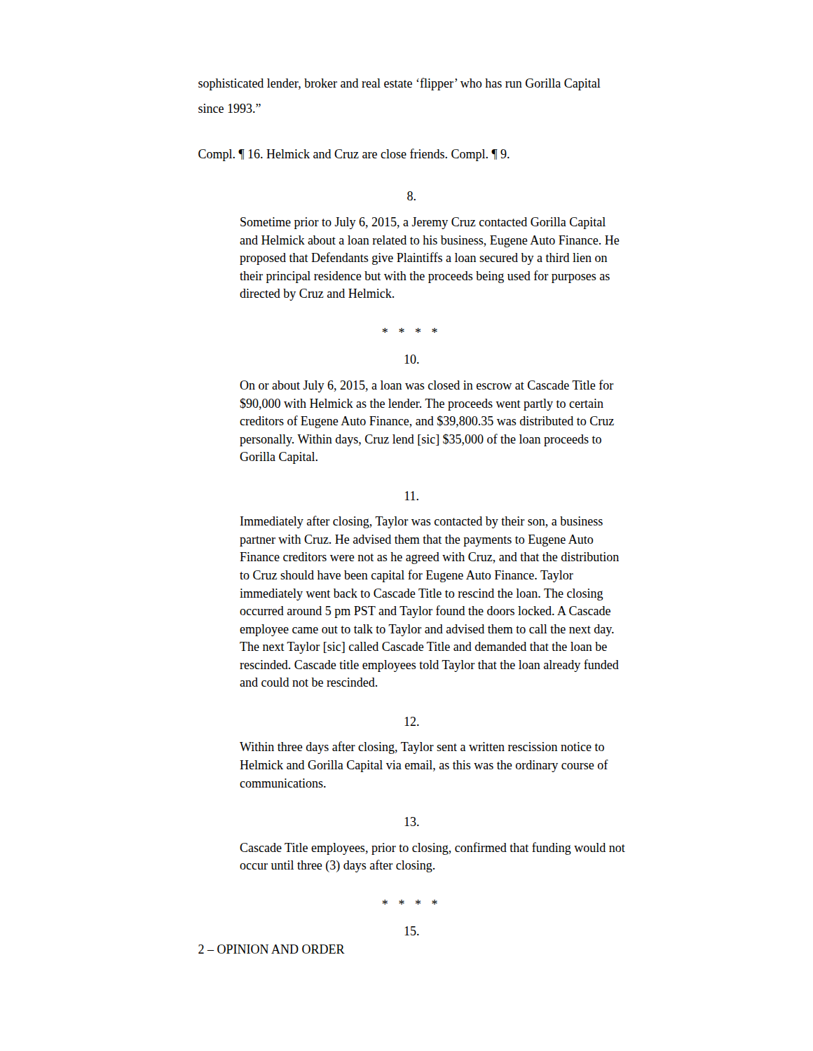sophisticated lender, broker and real estate ‘flipper’ who has run Gorilla Capital since 1993.”
Compl. ¶ 16. Helmick and Cruz are close friends. Compl. ¶ 9.
8.
Sometime prior to July 6, 2015, a Jeremy Cruz contacted Gorilla Capital and Helmick about a loan related to his business, Eugene Auto Finance. He proposed that Defendants give Plaintiffs a loan secured by a third lien on their principal residence but with the proceeds being used for purposes as directed by Cruz and Helmick.
* * * *
10.
On or about July 6, 2015, a loan was closed in escrow at Cascade Title for $90,000 with Helmick as the lender. The proceeds went partly to certain creditors of Eugene Auto Finance, and $39,800.35 was distributed to Cruz personally. Within days, Cruz lend [sic] $35,000 of the loan proceeds to Gorilla Capital.
11.
Immediately after closing, Taylor was contacted by their son, a business partner with Cruz. He advised them that the payments to Eugene Auto Finance creditors were not as he agreed with Cruz, and that the distribution to Cruz should have been capital for Eugene Auto Finance. Taylor immediately went back to Cascade Title to rescind the loan. The closing occurred around 5 pm PST and Taylor found the doors locked. A Cascade employee came out to talk to Taylor and advised them to call the next day. The next Taylor [sic] called Cascade Title and demanded that the loan be rescinded. Cascade title employees told Taylor that the loan already funded and could not be rescinded.
12.
Within three days after closing, Taylor sent a written rescission notice to Helmick and Gorilla Capital via email, as this was the ordinary course of communications.
13.
Cascade Title employees, prior to closing, confirmed that funding would not occur until three (3) days after closing.
* * * *
15.
2 – OPINION AND ORDER